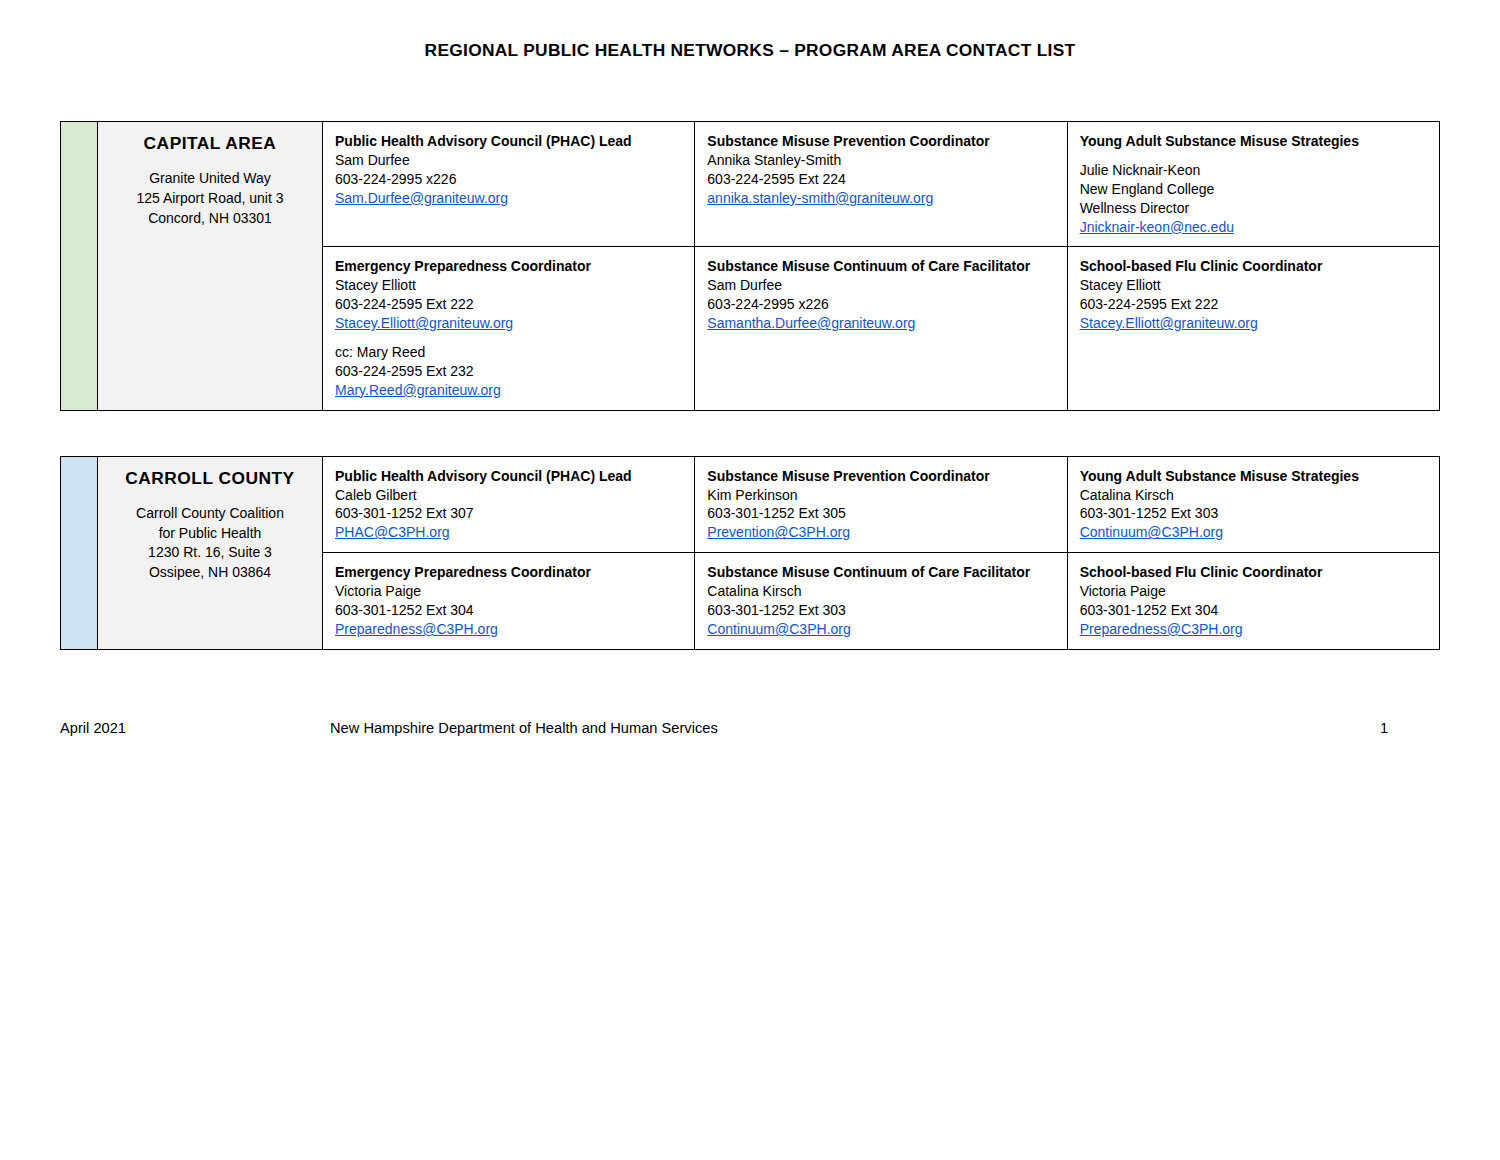REGIONAL PUBLIC HEALTH NETWORKS – PROGRAM AREA CONTACT LIST
| | CAPITAL AREA Granite United Way 125 Airport Road, unit 3 Concord, NH 03301 | Public Health Advisory Council (PHAC) Lead Sam Durfee 603-224-2995 x226 Sam.Durfee@graniteuw.org | Substance Misuse Prevention Coordinator Annika Stanley-Smith 603-224-2595 Ext 224 annika.stanley-smith@graniteuw.org | Young Adult Substance Misuse Strategies Julie Nicknair-Keon New England College Wellness Director Jnicknair-keon@nec.edu |
| Emergency Preparedness Coordinator Stacey Elliott 603-224-2595 Ext 222 Stacey.Elliott@graniteuw.org cc: Mary Reed 603-224-2595 Ext 232 Mary.Reed@graniteuw.org | Substance Misuse Continuum of Care Facilitator Sam Durfee 603-224-2995 x226 Samantha.Durfee@graniteuw.org | School-based Flu Clinic Coordinator Stacey Elliott 603-224-2595 Ext 222 Stacey.Elliott@graniteuw.org |
| | CARROLL COUNTY Carroll County Coalition for Public Health 1230 Rt. 16, Suite 3 Ossipee, NH 03864 | Public Health Advisory Council (PHAC) Lead Caleb Gilbert 603-301-1252 Ext 307 PHAC@C3PH.org | Substance Misuse Prevention Coordinator Kim Perkinson 603-301-1252 Ext 305 Prevention@C3PH.org | Young Adult Substance Misuse Strategies Catalina Kirsch 603-301-1252 Ext 303 Continuum@C3PH.org |
| Emergency Preparedness Coordinator Victoria Paige 603-301-1252 Ext 304 Preparedness@C3PH.org | Substance Misuse Continuum of Care Facilitator Catalina Kirsch 603-301-1252 Ext 303 Continuum@C3PH.org | School-based Flu Clinic Coordinator Victoria Paige 603-301-1252 Ext 304 Preparedness@C3PH.org |
April 2021 New Hampshire Department of Health and Human Services 1